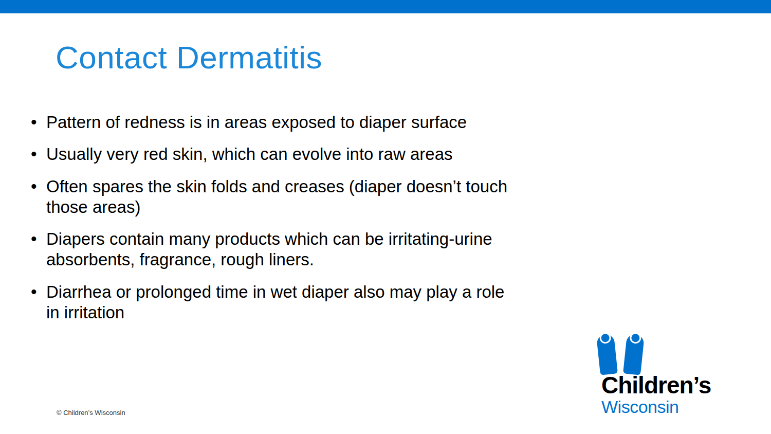Contact Dermatitis
Pattern of redness is in areas exposed to diaper surface
Usually very red skin, which can evolve into raw areas
Often spares the skin folds and creases (diaper doesn’t touch those areas)
Diapers contain many products which can be irritating-urine absorbents, fragrance, rough liners.
Diarrhea or prolonged time in wet diaper also may play a role in irritation
© Children’s Wisconsin
Children’s
Wisconsin